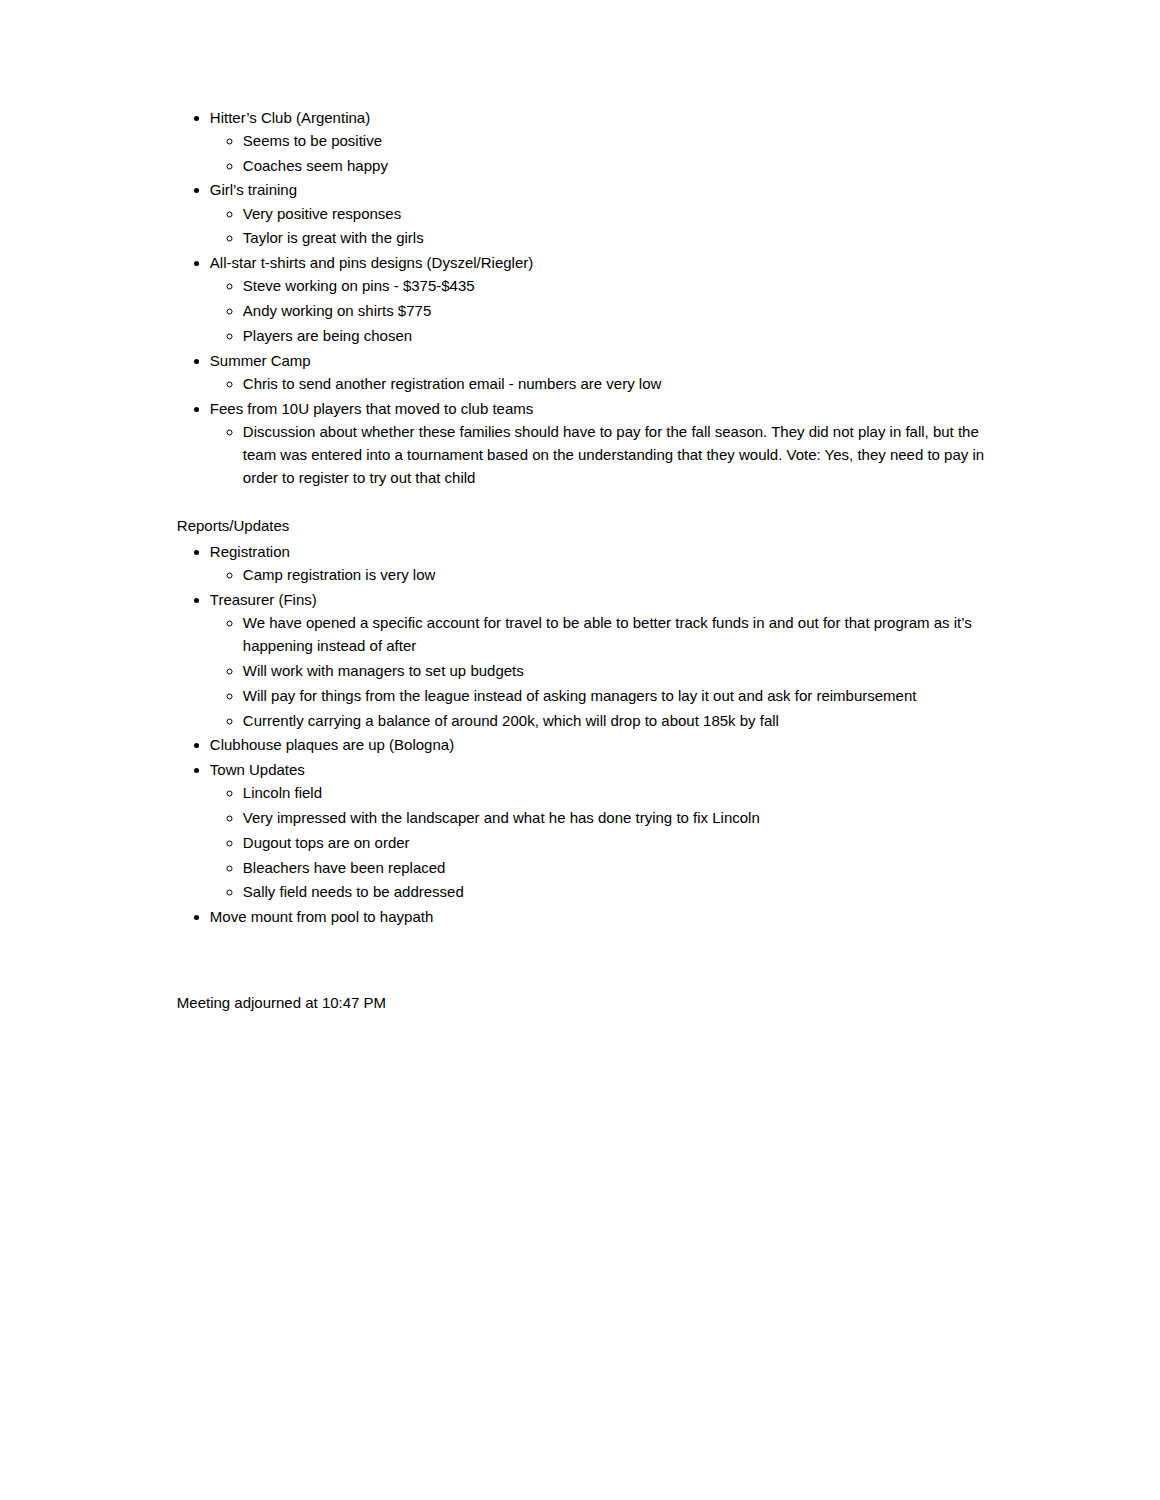Hitter’s Club (Argentina)
Seems to be positive
Coaches seem happy
Girl’s training
Very positive responses
Taylor is great with the girls
All-star t-shirts and pins designs (Dyszel/Riegler)
Steve working on pins - $375-$435
Andy working on shirts $775
Players are being chosen
Summer Camp
Chris to send another registration email - numbers are very low
Fees from 10U players that moved to club teams
Discussion about whether these families should have to pay for the fall season. They did not play in fall, but the team was entered into a tournament based on the understanding that they would. Vote: Yes, they need to pay in order to register to try out that child
Reports/Updates
Registration
Camp registration is very low
Treasurer (Fins)
We have opened a specific account for travel to be able to better track funds in and out for that program as it’s happening instead of after
Will work with managers to set up budgets
Will pay for things from the league instead of asking managers to lay it out and ask for reimbursement
Currently carrying a balance of around 200k, which will drop to about 185k by fall
Clubhouse plaques are up (Bologna)
Town Updates
Lincoln field
Very impressed with the landscaper and what he has done trying to fix Lincoln
Dugout tops are on order
Bleachers have been replaced
Sally field needs to be addressed
Move mount from pool to haypath
Meeting adjourned at 10:47 PM